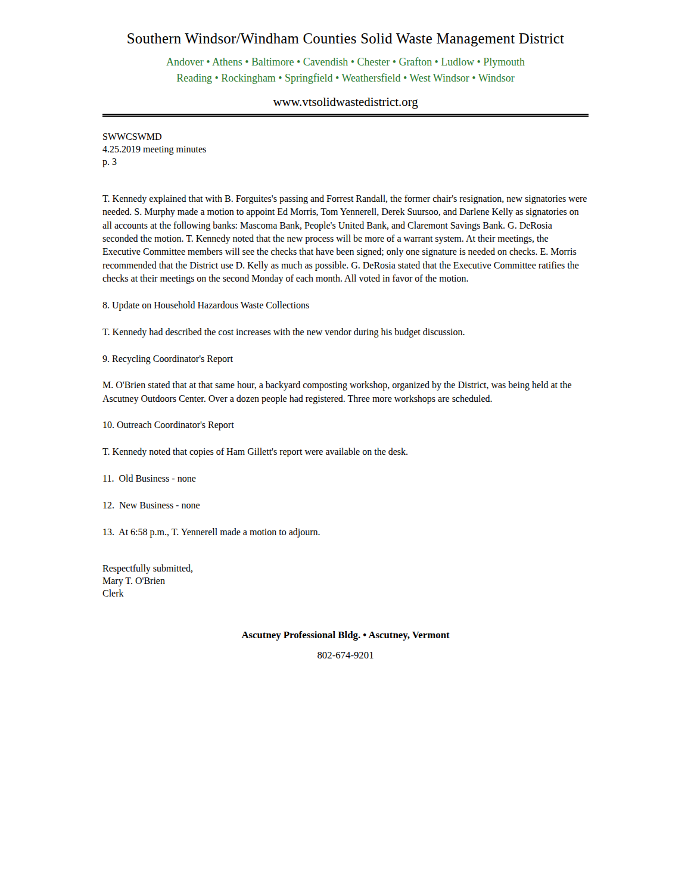Southern Windsor/Windham Counties Solid Waste Management District
Andover • Athens • Baltimore • Cavendish • Chester • Grafton • Ludlow • Plymouth
Reading • Rockingham • Springfield • Weathersfield • West Windsor • Windsor
www.vtsolidwastedistrict.org
SWWCSWMD
4.25.2019 meeting minutes
p. 3
T. Kennedy explained that with B. Forguites's passing and Forrest Randall, the former chair's resignation, new signatories were needed. S. Murphy made a motion to appoint Ed Morris, Tom Yennerell, Derek Suursoo, and Darlene Kelly as signatories on all accounts at the following banks: Mascoma Bank, People's United Bank, and Claremont Savings Bank. G. DeRosia seconded the motion. T. Kennedy noted that the new process will be more of a warrant system. At their meetings, the Executive Committee members will see the checks that have been signed; only one signature is needed on checks. E. Morris recommended that the District use D. Kelly as much as possible. G. DeRosia stated that the Executive Committee ratifies the checks at their meetings on the second Monday of each month. All voted in favor of the motion.
8. Update on Household Hazardous Waste Collections
T. Kennedy had described the cost increases with the new vendor during his budget discussion.
9. Recycling Coordinator's Report
M. O'Brien stated that at that same hour, a backyard composting workshop, organized by the District, was being held at the Ascutney Outdoors Center. Over a dozen people had registered. Three more workshops are scheduled.
10. Outreach Coordinator's Report
T. Kennedy noted that copies of Ham Gillett's report were available on the desk.
11. Old Business - none
12. New Business - none
13. At 6:58 p.m., T. Yennerell made a motion to adjourn.
Respectfully submitted,
Mary T. O'Brien
Clerk
Ascutney Professional Bldg. • Ascutney, Vermont
802-674-9201